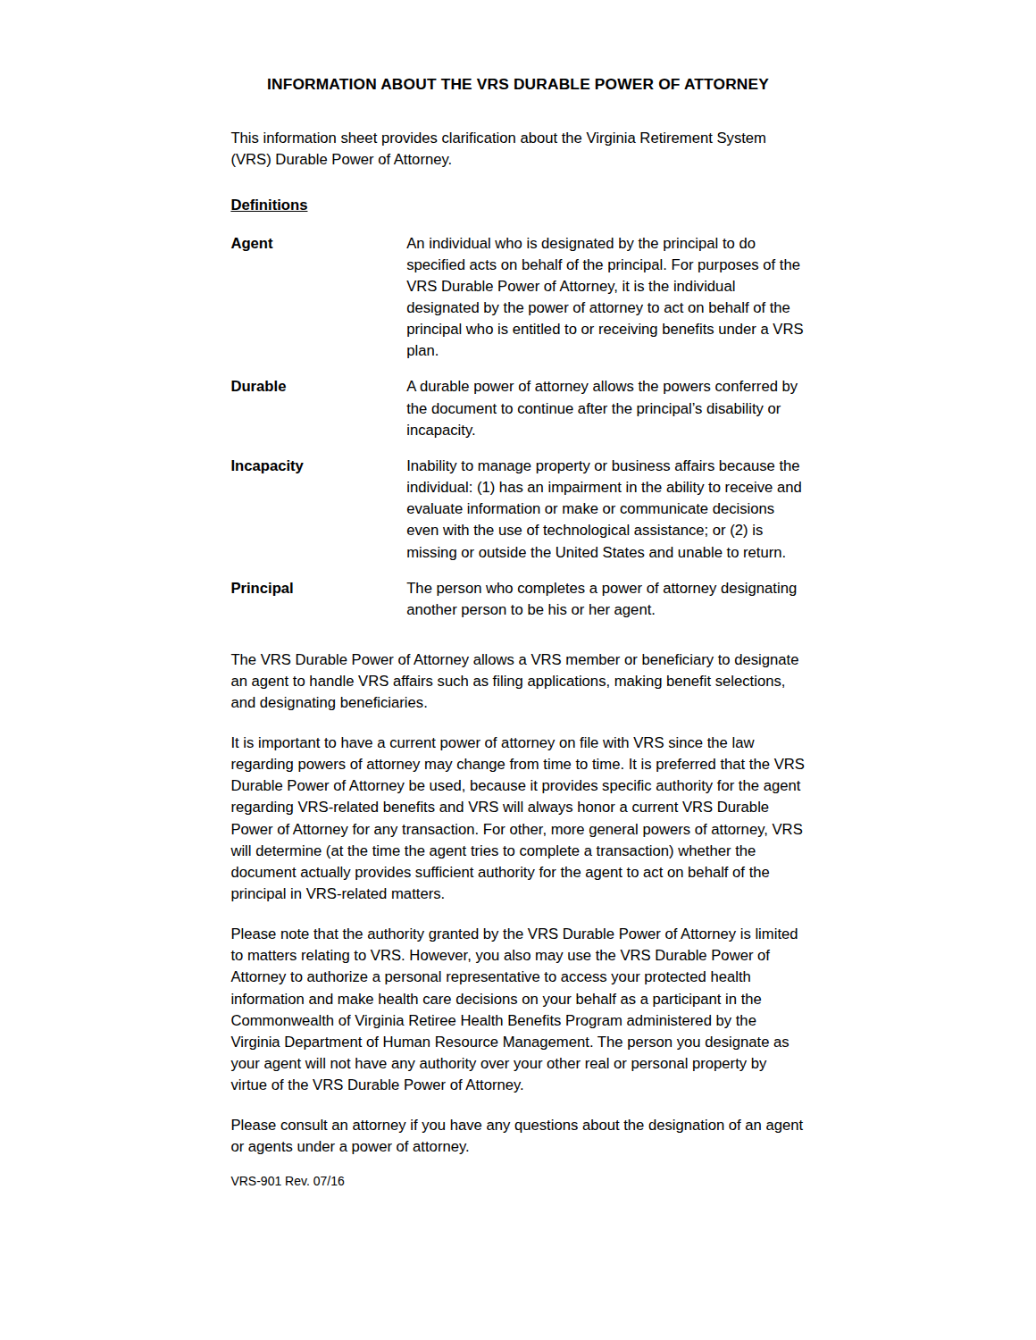INFORMATION ABOUT THE VRS DURABLE POWER OF ATTORNEY
This information sheet provides clarification about the Virginia Retirement System (VRS) Durable Power of Attorney.
Definitions
Agent
An individual who is designated by the principal to do specified acts on behalf of the principal. For purposes of the VRS Durable Power of Attorney, it is the individual designated by the power of attorney to act on behalf of the principal who is entitled to or receiving benefits under a VRS plan.
Durable
A durable power of attorney allows the powers conferred by the document to continue after the principal’s disability or incapacity.
Incapacity
Inability to manage property or business affairs because the individual: (1) has an impairment in the ability to receive and evaluate information or make or communicate decisions even with the use of technological assistance; or (2) is missing or outside the United States and unable to return.
Principal
The person who completes a power of attorney designating another person to be his or her agent.
The VRS Durable Power of Attorney allows a VRS member or beneficiary to designate an agent to handle VRS affairs such as filing applications, making benefit selections, and designating beneficiaries.
It is important to have a current power of attorney on file with VRS since the law regarding powers of attorney may change from time to time. It is preferred that the VRS Durable Power of Attorney be used, because it provides specific authority for the agent regarding VRS-related benefits and VRS will always honor a current VRS Durable Power of Attorney for any transaction. For other, more general powers of attorney, VRS will determine (at the time the agent tries to complete a transaction) whether the document actually provides sufficient authority for the agent to act on behalf of the principal in VRS-related matters.
Please note that the authority granted by the VRS Durable Power of Attorney is limited to matters relating to VRS. However, you also may use the VRS Durable Power of Attorney to authorize a personal representative to access your protected health information and make health care decisions on your behalf as a participant in the Commonwealth of Virginia Retiree Health Benefits Program administered by the Virginia Department of Human Resource Management. The person you designate as your agent will not have any authority over your other real or personal property by virtue of the VRS Durable Power of Attorney.
Please consult an attorney if you have any questions about the designation of an agent or agents under a power of attorney.
VRS-901 Rev. 07/16